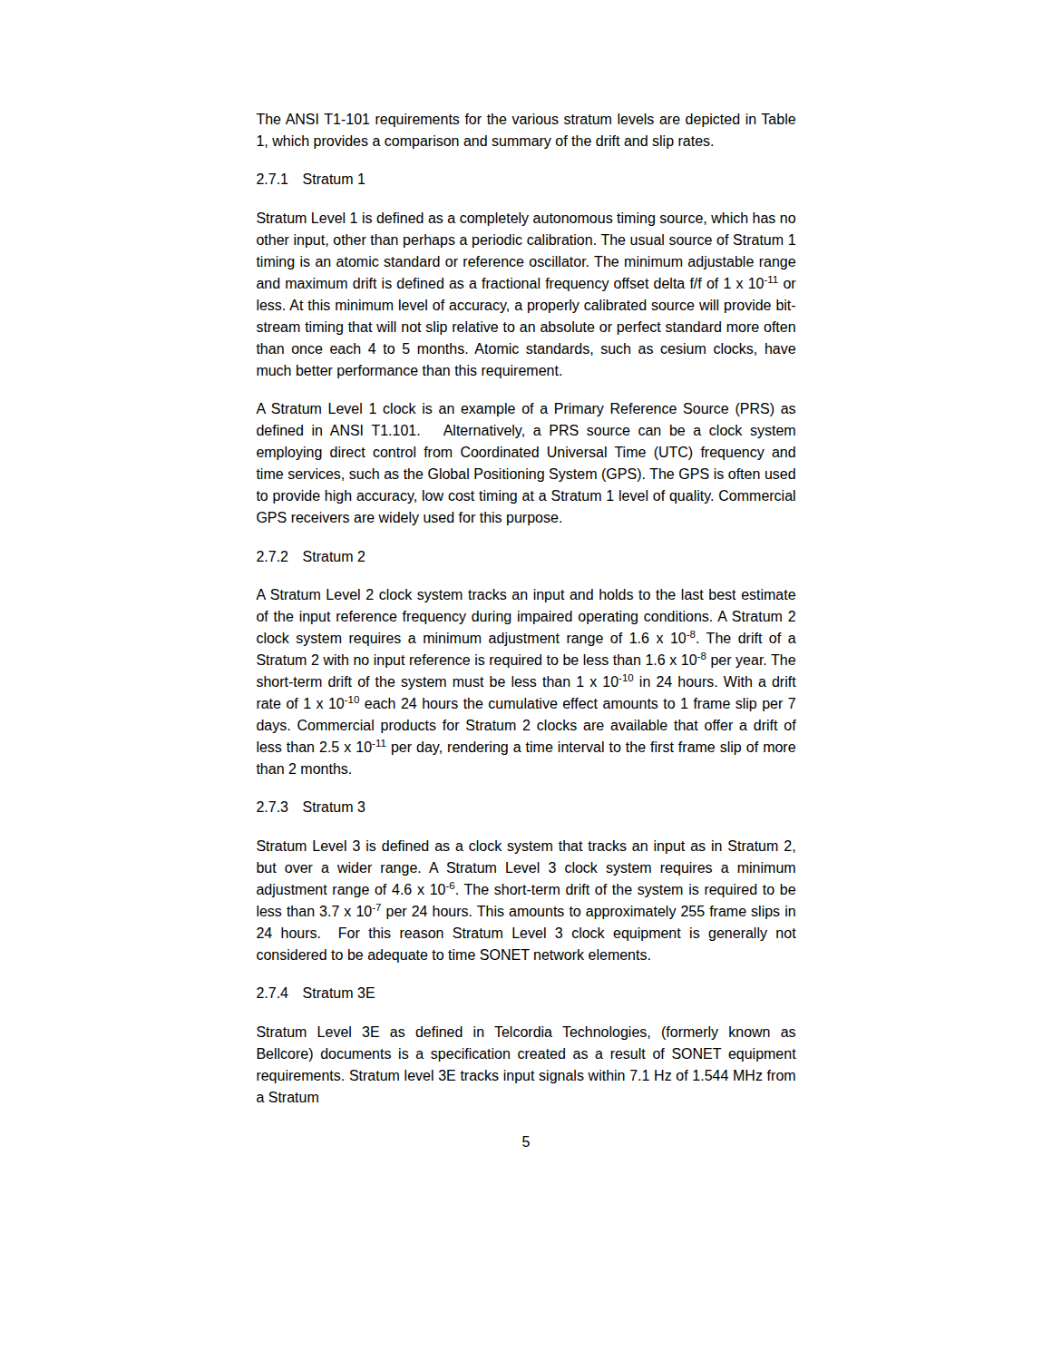The ANSI T1-101 requirements for the various stratum levels are depicted in Table 1, which provides a comparison and summary of the drift and slip rates.
2.7.1 Stratum 1
Stratum Level 1 is defined as a completely autonomous timing source, which has no other input, other than perhaps a periodic calibration. The usual source of Stratum 1 timing is an atomic standard or reference oscillator. The minimum adjustable range and maximum drift is defined as a fractional frequency offset delta f/f of 1 x 10-11 or less. At this minimum level of accuracy, a properly calibrated source will provide bit-stream timing that will not slip relative to an absolute or perfect standard more often than once each 4 to 5 months. Atomic standards, such as cesium clocks, have much better performance than this requirement.
A Stratum Level 1 clock is an example of a Primary Reference Source (PRS) as defined in ANSI T1.101. Alternatively, a PRS source can be a clock system employing direct control from Coordinated Universal Time (UTC) frequency and time services, such as the Global Positioning System (GPS). The GPS is often used to provide high accuracy, low cost timing at a Stratum 1 level of quality. Commercial GPS receivers are widely used for this purpose.
2.7.2 Stratum 2
A Stratum Level 2 clock system tracks an input and holds to the last best estimate of the input reference frequency during impaired operating conditions. A Stratum 2 clock system requires a minimum adjustment range of 1.6 x 10-8. The drift of a Stratum 2 with no input reference is required to be less than 1.6 x 10-8 per year. The short-term drift of the system must be less than 1 x 10-10 in 24 hours. With a drift rate of 1 x 10-10 each 24 hours the cumulative effect amounts to 1 frame slip per 7 days. Commercial products for Stratum 2 clocks are available that offer a drift of less than 2.5 x 10-11 per day, rendering a time interval to the first frame slip of more than 2 months.
2.7.3 Stratum 3
Stratum Level 3 is defined as a clock system that tracks an input as in Stratum 2, but over a wider range. A Stratum Level 3 clock system requires a minimum adjustment range of 4.6 x 10-6. The short-term drift of the system is required to be less than 3.7 x 10-7 per 24 hours. This amounts to approximately 255 frame slips in 24 hours. For this reason Stratum Level 3 clock equipment is generally not considered to be adequate to time SONET network elements.
2.7.4 Stratum 3E
Stratum Level 3E as defined in Telcordia Technologies, (formerly known as Bellcore) documents is a specification created as a result of SONET equipment requirements. Stratum level 3E tracks input signals within 7.1 Hz of 1.544 MHz from a Stratum
5